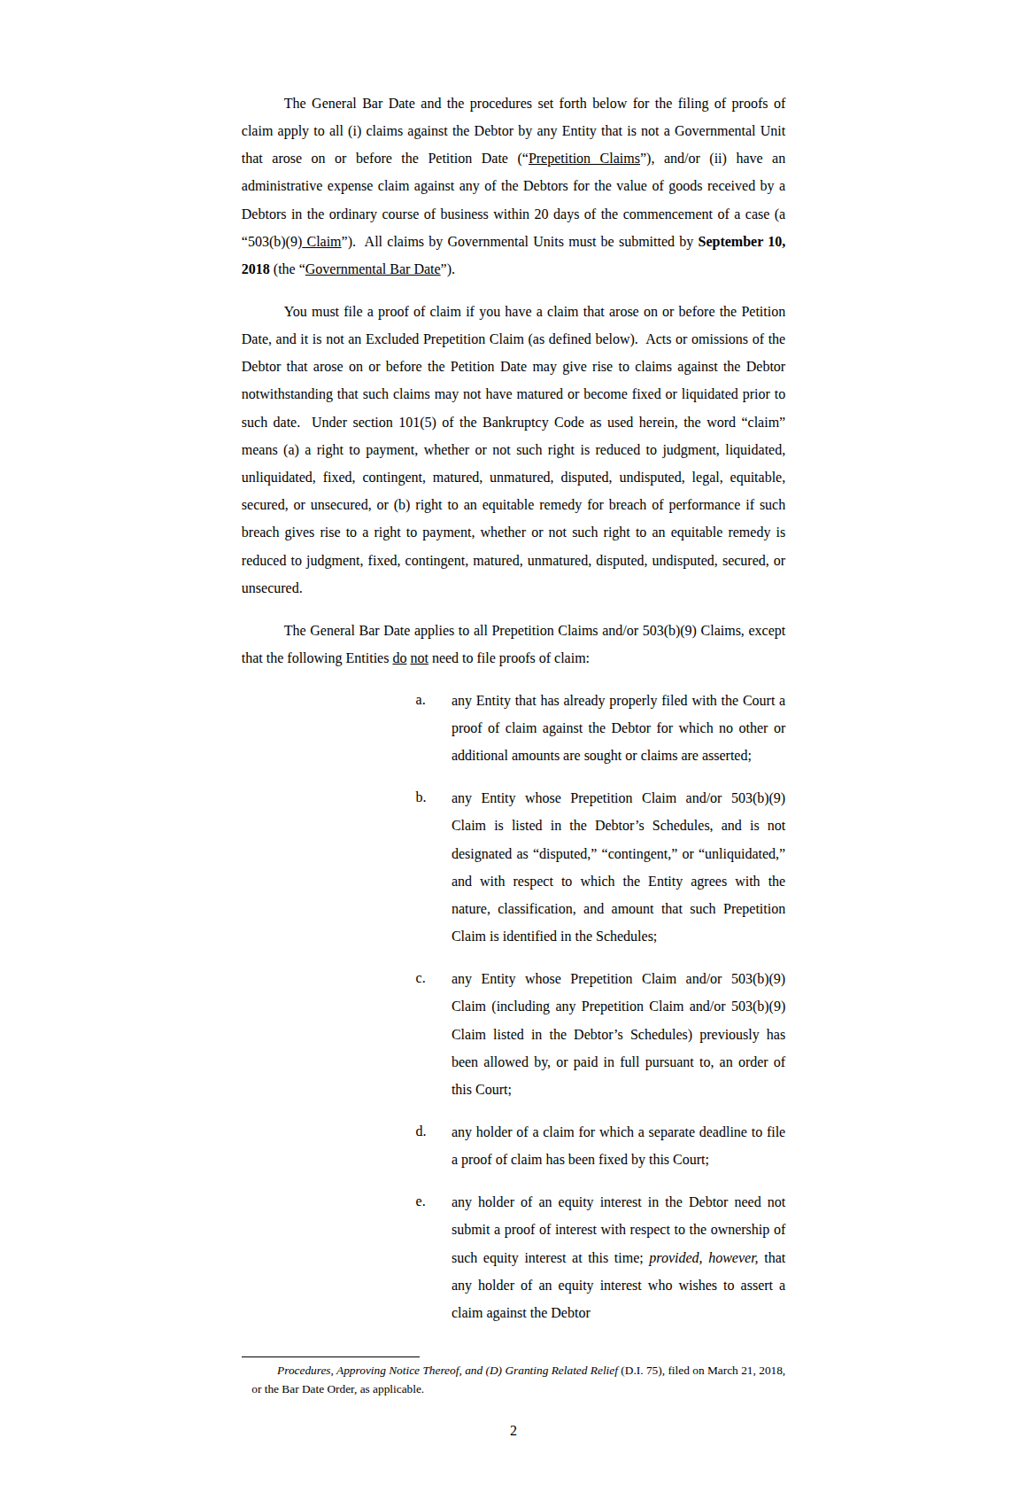The General Bar Date and the procedures set forth below for the filing of proofs of claim apply to all (i) claims against the Debtor by any Entity that is not a Governmental Unit that arose on or before the Petition Date (“Prepetition Claims”), and/or (ii) have an administrative expense claim against any of the Debtors for the value of goods received by a Debtors in the ordinary course of business within 20 days of the commencement of a case (a “503(b)(9) Claim”). All claims by Governmental Units must be submitted by September 10, 2018 (the “Governmental Bar Date”).
You must file a proof of claim if you have a claim that arose on or before the Petition Date, and it is not an Excluded Prepetition Claim (as defined below). Acts or omissions of the Debtor that arose on or before the Petition Date may give rise to claims against the Debtor notwithstanding that such claims may not have matured or become fixed or liquidated prior to such date. Under section 101(5) of the Bankruptcy Code as used herein, the word “claim” means (a) a right to payment, whether or not such right is reduced to judgment, liquidated, unliquidated, fixed, contingent, matured, unmatured, disputed, undisputed, legal, equitable, secured, or unsecured, or (b) right to an equitable remedy for breach of performance if such breach gives rise to a right to payment, whether or not such right to an equitable remedy is reduced to judgment, fixed, contingent, matured, unmatured, disputed, undisputed, secured, or unsecured.
The General Bar Date applies to all Prepetition Claims and/or 503(b)(9) Claims, except that the following Entities do not need to file proofs of claim:
a.
any Entity that has already properly filed with the Court a proof of claim against the Debtor for which no other or additional amounts are sought or claims are asserted;
b.
any Entity whose Prepetition Claim and/or 503(b)(9) Claim is listed in the Debtor’s Schedules, and is not designated as “disputed,” “contingent,” or “unliquidated,” and with respect to which the Entity agrees with the nature, classification, and amount that such Prepetition Claim is identified in the Schedules;
c.
any Entity whose Prepetition Claim and/or 503(b)(9) Claim (including any Prepetition Claim and/or 503(b)(9) Claim listed in the Debtor’s Schedules) previously has been allowed by, or paid in full pursuant to, an order of this Court;
d.
any holder of a claim for which a separate deadline to file a proof of claim has been fixed by this Court;
e.
any holder of an equity interest in the Debtor need not submit a proof of interest with respect to the ownership of such equity interest at this time; provided, however, that any holder of an equity interest who wishes to assert a claim against the Debtor
Procedures, Approving Notice Thereof, and (D) Granting Related Relief (D.I. 75), filed on March 21, 2018, or the Bar Date Order, as applicable.
2